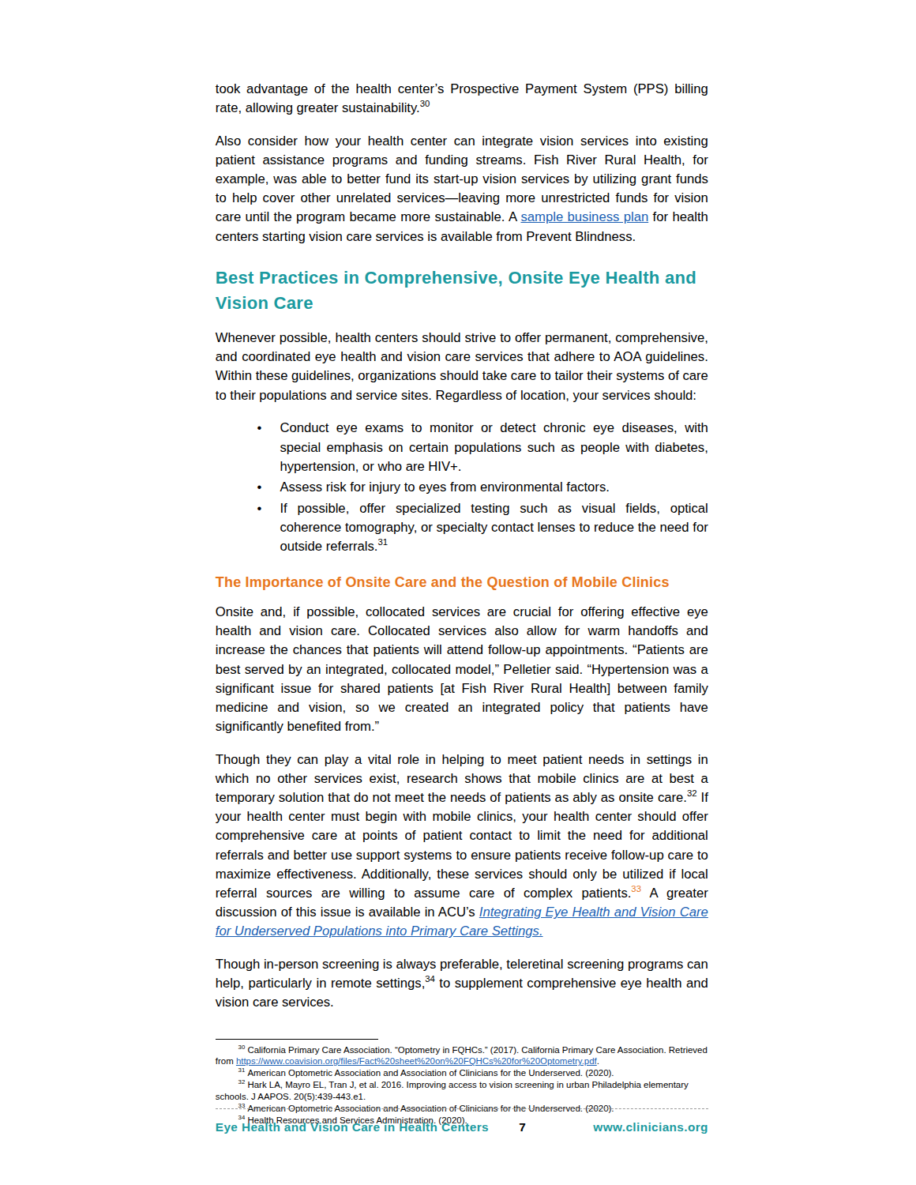took advantage of the health center’s Prospective Payment System (PPS) billing rate, allowing greater sustainability.30
Also consider how your health center can integrate vision services into existing patient assistance programs and funding streams. Fish River Rural Health, for example, was able to better fund its start-up vision services by utilizing grant funds to help cover other unrelated services—leaving more unrestricted funds for vision care until the program became more sustainable. A sample business plan for health centers starting vision care services is available from Prevent Blindness.
Best Practices in Comprehensive, Onsite Eye Health and Vision Care
Whenever possible, health centers should strive to offer permanent, comprehensive, and coordinated eye health and vision care services that adhere to AOA guidelines. Within these guidelines, organizations should take care to tailor their systems of care to their populations and service sites. Regardless of location, your services should:
Conduct eye exams to monitor or detect chronic eye diseases, with special emphasis on certain populations such as people with diabetes, hypertension, or who are HIV+.
Assess risk for injury to eyes from environmental factors.
If possible, offer specialized testing such as visual fields, optical coherence tomography, or specialty contact lenses to reduce the need for outside referrals.31
The Importance of Onsite Care and the Question of Mobile Clinics
Onsite and, if possible, collocated services are crucial for offering effective eye health and vision care. Collocated services also allow for warm handoffs and increase the chances that patients will attend follow-up appointments. “Patients are best served by an integrated, collocated model,” Pelletier said. “Hypertension was a significant issue for shared patients [at Fish River Rural Health] between family medicine and vision, so we created an integrated policy that patients have significantly benefited from.”
Though they can play a vital role in helping to meet patient needs in settings in which no other services exist, research shows that mobile clinics are at best a temporary solution that do not meet the needs of patients as ably as onsite care.32 If your health center must begin with mobile clinics, your health center should offer comprehensive care at points of patient contact to limit the need for additional referrals and better use support systems to ensure patients receive follow-up care to maximize effectiveness. Additionally, these services should only be utilized if local referral sources are willing to assume care of complex patients.33 A greater discussion of this issue is available in ACU’s Integrating Eye Health and Vision Care for Underserved Populations into Primary Care Settings.
Though in-person screening is always preferable, teleretinal screening programs can help, particularly in remote settings,34 to supplement comprehensive eye health and vision care services.
30 California Primary Care Association. “Optometry in FQHCs.” (2017). California Primary Care Association. Retrieved from https://www.coavision.org/files/Fact%20sheet%20on%20FQHCs%20for%20Optometry.pdf.
31 American Optometric Association and Association of Clinicians for the Underserved. (2020).
32 Hark LA, Mayro EL, Tran J, et al. 2016. Improving access to vision screening in urban Philadelphia elementary schools. J AAPOS. 20(5):439-443.e1.
33 American Optometric Association and Association of Clinicians for the Underserved. (2020).
34 Health Resources and Services Administration. (2020).
Eye Health and Vision Care in Health Centers 7
www.clinicians.org